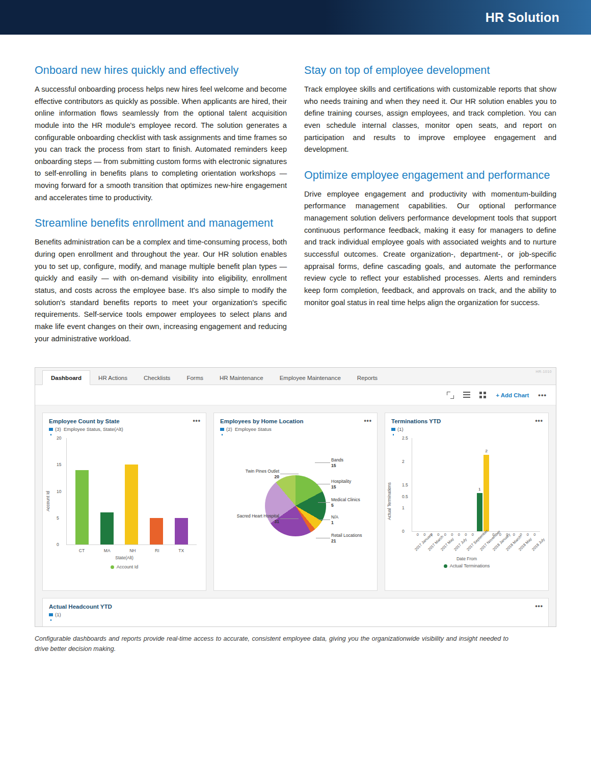HR Solution
Onboard new hires quickly and effectively
A successful onboarding process helps new hires feel welcome and become effective contributors as quickly as possible. When applicants are hired, their online information flows seamlessly from the optional talent acquisition module into the HR module's employee record. The solution generates a configurable onboarding checklist with task assignments and time frames so you can track the process from start to finish. Automated reminders keep onboarding steps — from submitting custom forms with electronic signatures to self-enrolling in benefits plans to completing orientation workshops — moving forward for a smooth transition that optimizes new-hire engagement and accelerates time to productivity.
Streamline benefits enrollment and management
Benefits administration can be a complex and time-consuming process, both during open enrollment and throughout the year. Our HR solution enables you to set up, configure, modify, and manage multiple benefit plan types — quickly and easily — with on-demand visibility into eligibility, enrollment status, and costs across the employee base. It's also simple to modify the solution's standard benefits reports to meet your organization's specific requirements. Self-service tools empower employees to select plans and make life event changes on their own, increasing engagement and reducing your administrative workload.
Stay on top of employee development
Track employee skills and certifications with customizable reports that show who needs training and when they need it. Our HR solution enables you to define training courses, assign employees, and track completion. You can even schedule internal classes, monitor open seats, and report on participation and results to improve employee engagement and development.
Optimize employee engagement and performance
Drive employee engagement and productivity with momentum-building performance management capabilities. Our optional performance management solution delivers performance development tools that support continuous performance feedback, making it easy for managers to define and track individual employee goals with associated weights and to nurture successful outcomes. Create organization-, department-, or job-specific appraisal forms, define cascading goals, and automate the performance review cycle to reflect your established processes. Alerts and reminders keep form completion, feedback, and approvals on track, and the ability to monitor goal status in real time helps align the organization for success.
HR-1010
Dashboard
HR Actions
Checklists
Forms
HR Maintenance
Employee Maintenance
Reports
+ Add Chart •••
•••
Employee Count by State
(3) Employee Status, State(Alt)
Account Id
20 15 10 5 0
CT MA NH RI TX
State(Alt)
Account Id
•••
Employees by Home Location
(2) Employee Status
Twin Pines Outlet
20
Sacred Heart Hospital
31
Bands
15
Hospitality
15
Medical Clinics
5
N/A
1
Retail Locations
21
•••
Terminations YTD
(1)
Actual Terminations
2.5 2 1.5 1 0 0.5
0
0
0
0
0
0
0
0
0
1
2
0
0
0
0
0
0
0
2017 January 2017 March 2017 May 2017 July 2017 September 2017 November 2018 January 2018 March 2018 May 2018 July
Date From
Actual Terminations
•••
Actual Headcount YTD
(1)
Configurable dashboards and reports provide real-time access to accurate, consistent employee data, giving you the organizationwide visibility and insight needed to drive better decision making.